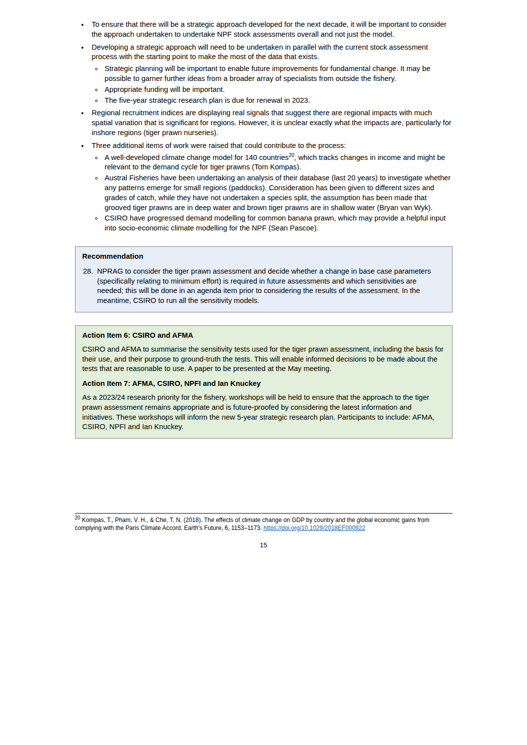To ensure that there will be a strategic approach developed for the next decade, it will be important to consider the approach undertaken to undertake NPF stock assessments overall and not just the model.
Developing a strategic approach will need to be undertaken in parallel with the current stock assessment process with the starting point to make the most of the data that exists.
Strategic planning will be important to enable future improvements for fundamental change. It may be possible to garner further ideas from a broader array of specialists from outside the fishery.
Appropriate funding will be important.
The five-year strategic research plan is due for renewal in 2023.
Regional recruitment indices are displaying real signals that suggest there are regional impacts with much spatial variation that is significant for regions. However, it is unclear exactly what the impacts are, particularly for inshore regions (tiger prawn nurseries).
Three additional items of work were raised that could contribute to the process:
A well-developed climate change model for 140 countries20, which tracks changes in income and might be relevant to the demand cycle for tiger prawns (Tom Kompas).
Austral Fisheries have been undertaking an analysis of their database (last 20 years) to investigate whether any patterns emerge for small regions (paddocks). Consideration has been given to different sizes and grades of catch, while they have not undertaken a species split, the assumption has been made that grooved tiger prawns are in deep water and brown tiger prawns are in shallow water (Bryan van Wyk).
CSIRO have progressed demand modelling for common banana prawn, which may provide a helpful input into socio-economic climate modelling for the NPF (Sean Pascoe).
Recommendation
NPRAG to consider the tiger prawn assessment and decide whether a change in base case parameters (specifically relating to minimum effort) is required in future assessments and which sensitivities are needed; this will be done in an agenda item prior to considering the results of the assessment. In the meantime, CSIRO to run all the sensitivity models.
Action Item 6: CSIRO and AFMA
CSIRO and AFMA to summarise the sensitivity tests used for the tiger prawn assessment, including the basis for their use, and their purpose to ground-truth the tests. This will enable informed decisions to be made about the tests that are reasonable to use. A paper to be presented at the May meeting.
Action Item 7: AFMA, CSIRO, NPFI and Ian Knuckey
As a 2023/24 research priority for the fishery, workshops will be held to ensure that the approach to the tiger prawn assessment remains appropriate and is future-proofed by considering the latest information and initiatives. These workshops will inform the new 5-year strategic research plan. Participants to include: AFMA, CSIRO, NPFI and Ian Knuckey.
20 Kompas, T., Pham, V. H., & Che, T. N. (2018). The effects of climate change on GDP by country and the global economic gains from complying with the Paris Climate Accord. Earth's Future, 6, 1153–1173. https://doi.org/10.1029/2018EF000922
15